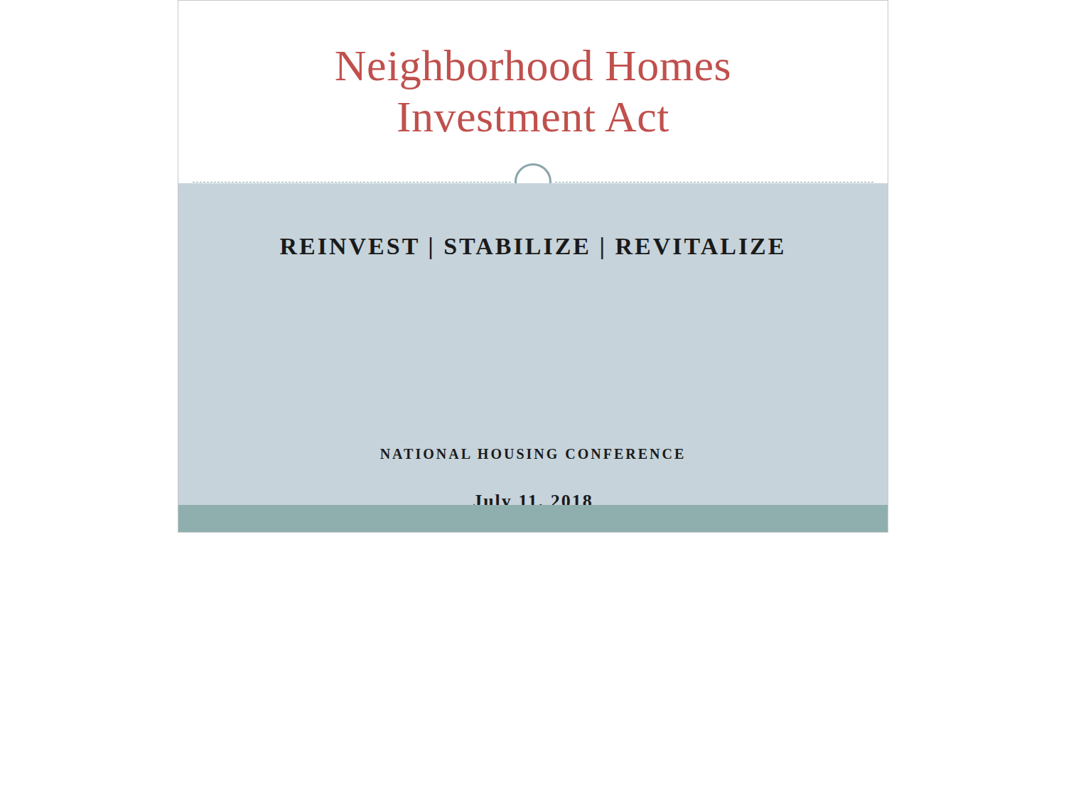Neighborhood Homes
Investment Act
REINVEST | STABILIZE | REVITALIZE
NATIONAL HOUSING CONFERENCE
July 11, 2018